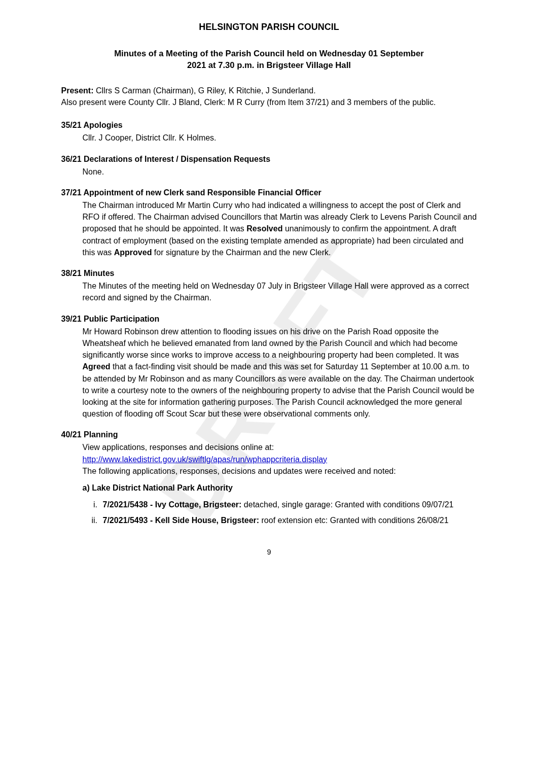DRAFT
HELSINGTON PARISH COUNCIL
Minutes of a Meeting of the Parish Council held on Wednesday 01 September
2021 at 7.30 p.m. in Brigsteer Village Hall
Present: Cllrs S Carman (Chairman), G Riley, K Ritchie, J Sunderland.
Also present were County Cllr. J Bland, Clerk: M R Curry (from Item 37/21) and 3 members of the public.
35/21 Apologies
Cllr. J Cooper, District Cllr. K Holmes.
36/21 Declarations of Interest / Dispensation Requests
None.
37/21 Appointment of new Clerk sand Responsible Financial Officer
The Chairman introduced Mr Martin Curry who had indicated a willingness to accept the post of Clerk and RFO if offered. The Chairman advised Councillors that Martin was already Clerk to Levens Parish Council and proposed that he should be appointed. It was Resolved unanimously to confirm the appointment. A draft contract of employment (based on the existing template amended as appropriate) had been circulated and this was Approved for signature by the Chairman and the new Clerk.
38/21 Minutes
The Minutes of the meeting held on Wednesday 07 July in Brigsteer Village Hall were approved as a correct record and signed by the Chairman.
39/21 Public Participation
Mr Howard Robinson drew attention to flooding issues on his drive on the Parish Road opposite the Wheatsheaf which he believed emanated from land owned by the Parish Council and which had become significantly worse since works to improve access to a neighbouring property had been completed. It was Agreed that a fact-finding visit should be made and this was set for Saturday 11 September at 10.00 a.m. to be attended by Mr Robinson and as many Councillors as were available on the day. The Chairman undertook to write a courtesy note to the owners of the neighbouring property to advise that the Parish Council would be looking at the site for information gathering purposes. The Parish Council acknowledged the more general question of flooding off Scout Scar but these were observational comments only.
40/21 Planning
View applications, responses and decisions online at:
http://www.lakedistrict.gov.uk/swiftlg/apas/run/wphappcriteria.display
The following applications, responses, decisions and updates were received and noted:
a) Lake District National Park Authority
7/2021/5438 - Ivy Cottage, Brigsteer: detached, single garage: Granted with conditions 09/07/21
7/2021/5493 - Kell Side House, Brigsteer: roof extension etc: Granted with conditions 26/08/21
9